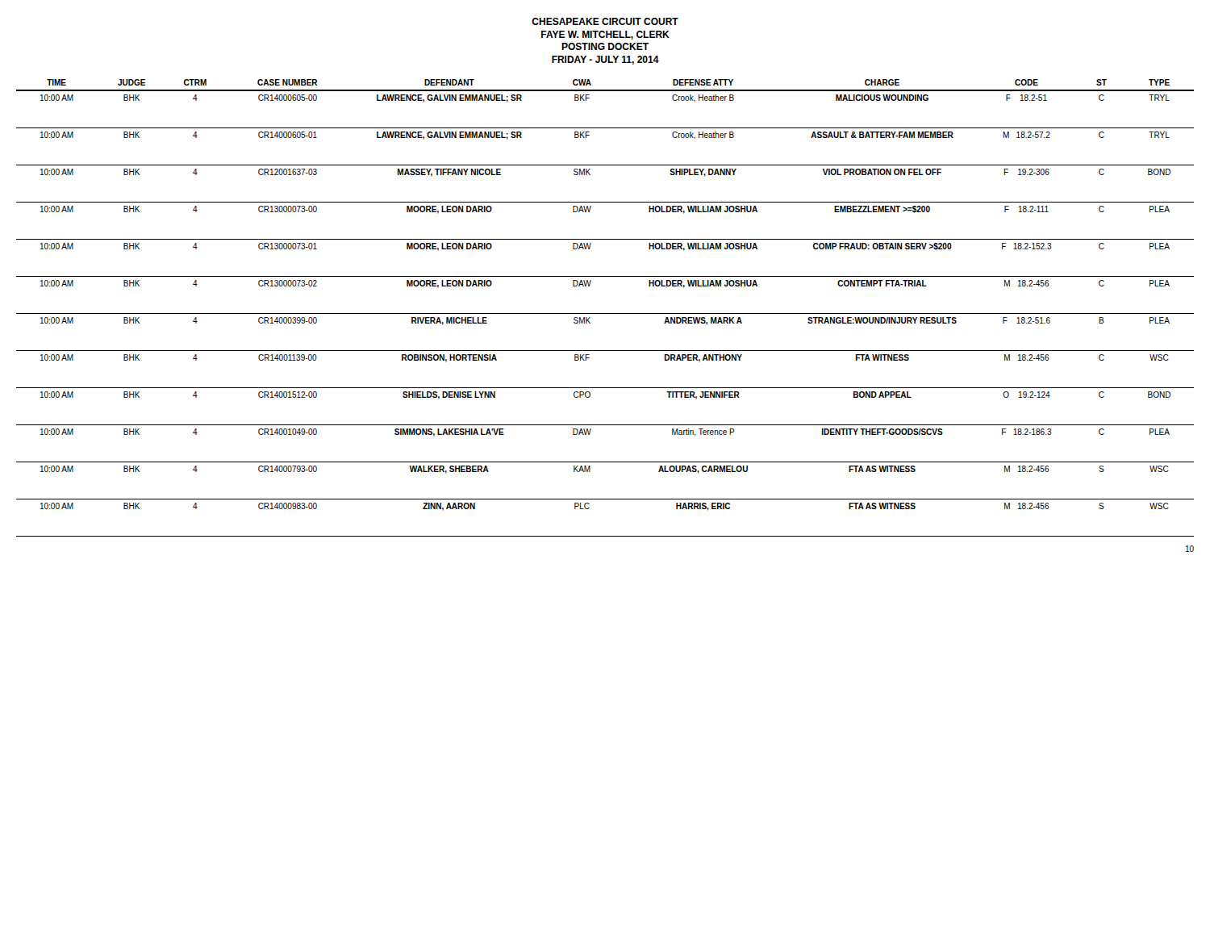CHESAPEAKE CIRCUIT COURT
FAYE W. MITCHELL, CLERK
POSTING DOCKET
FRIDAY - JULY 11, 2014
| TIME | JUDGE | CTRM | CASE NUMBER | DEFENDANT | CWA | DEFENSE ATTY | CHARGE | CODE | ST | TYPE |
| --- | --- | --- | --- | --- | --- | --- | --- | --- | --- | --- |
| 10:00 AM | BHK | 4 | CR14000605-00 | LAWRENCE, GALVIN EMMANUEL; SR | BKF | Crook, Heather B | MALICIOUS WOUNDING | F 18.2-51 | C | TRYL |
| 10:00 AM | BHK | 4 | CR14000605-01 | LAWRENCE, GALVIN EMMANUEL; SR | BKF | Crook, Heather B | ASSAULT & BATTERY-FAM MEMBER | M 18.2-57.2 | C | TRYL |
| 10:00 AM | BHK | 4 | CR12001637-03 | MASSEY, TIFFANY NICOLE | SMK | SHIPLEY, DANNY | VIOL PROBATION ON FEL OFF | F 19.2-306 | C | BOND |
| 10:00 AM | BHK | 4 | CR13000073-00 | MOORE, LEON DARIO | DAW | HOLDER, WILLIAM JOSHUA | EMBEZZLEMENT >=$200 | F 18.2-111 | C | PLEA |
| 10:00 AM | BHK | 4 | CR13000073-01 | MOORE, LEON DARIO | DAW | HOLDER, WILLIAM JOSHUA | COMP FRAUD: OBTAIN SERV >$200 | F 18.2-152.3 | C | PLEA |
| 10:00 AM | BHK | 4 | CR13000073-02 | MOORE, LEON DARIO | DAW | HOLDER, WILLIAM JOSHUA | CONTEMPT FTA-TRIAL | M 18.2-456 | C | PLEA |
| 10:00 AM | BHK | 4 | CR14000399-00 | RIVERA, MICHELLE | SMK | ANDREWS, MARK A | STRANGLE:WOUND/INJURY RESULTS | F 18.2-51.6 | B | PLEA |
| 10:00 AM | BHK | 4 | CR14001139-00 | ROBINSON, HORTENSIA | BKF | DRAPER, ANTHONY | FTA WITNESS | M 18.2-456 | C | WSC |
| 10:00 AM | BHK | 4 | CR14001512-00 | SHIELDS, DENISE LYNN | CPO | TITTER, JENNIFER | BOND APPEAL | O 19.2-124 | C | BOND |
| 10:00 AM | BHK | 4 | CR14001049-00 | SIMMONS, LAKESHIA LA'VE | DAW | Martin, Terence P | IDENTITY THEFT-GOODS/SCVS | F 18.2-186.3 | C | PLEA |
| 10:00 AM | BHK | 4 | CR14000793-00 | WALKER, SHEBERA | KAM | ALOUPAS, CARMELOU | FTA AS WITNESS | M 18.2-456 | S | WSC |
| 10:00 AM | BHK | 4 | CR14000983-00 | ZINN, AARON | PLC | HARRIS, ERIC | FTA AS WITNESS | M 18.2-456 | S | WSC |
10